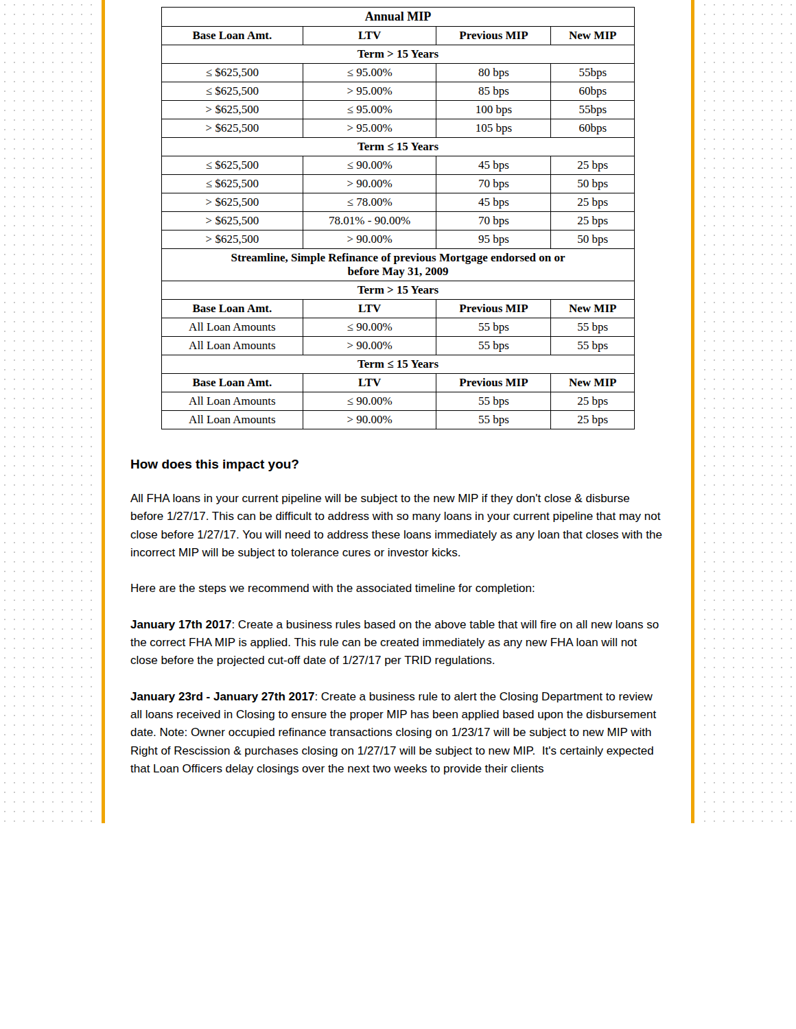| Annual MIP |
| Base Loan Amt. | LTV | Previous MIP | New MIP |
| Term > 15 Years |
| ≤ $625,500 | ≤ 95.00% | 80 bps | 55bps |
| ≤ $625,500 | > 95.00% | 85 bps | 60bps |
| > $625,500 | ≤ 95.00% | 100 bps | 55bps |
| > $625,500 | > 95.00% | 105 bps | 60bps |
| Term ≤ 15 Years |
| ≤ $625,500 | ≤ 90.00% | 45 bps | 25 bps |
| ≤ $625,500 | > 90.00% | 70 bps | 50 bps |
| > $625,500 | ≤ 78.00% | 45 bps | 25 bps |
| > $625,500 | 78.01% - 90.00% | 70 bps | 25 bps |
| > $625,500 | > 90.00% | 95 bps | 50 bps |
| Streamline, Simple Refinance of previous Mortgage endorsed on or before May 31, 2009 |
| Term > 15 Years |
| Base Loan Amt. | LTV | Previous MIP | New MIP |
| All Loan Amounts | ≤ 90.00% | 55 bps | 55 bps |
| All Loan Amounts | > 90.00% | 55 bps | 55 bps |
| Term ≤ 15 Years |
| Base Loan Amt. | LTV | Previous MIP | New MIP |
| All Loan Amounts | ≤ 90.00% | 55 bps | 25 bps |
| All Loan Amounts | > 90.00% | 55 bps | 25 bps |
How does this impact you?
All FHA loans in your current pipeline will be subject to the new MIP if they don't close & disburse before 1/27/17. This can be difficult to address with so many loans in your current pipeline that may not close before 1/27/17. You will need to address these loans immediately as any loan that closes with the incorrect MIP will be subject to tolerance cures or investor kicks.
Here are the steps we recommend with the associated timeline for completion:
January 17th 2017: Create a business rules based on the above table that will fire on all new loans so the correct FHA MIP is applied. This rule can be created immediately as any new FHA loan will not close before the projected cut-off date of 1/27/17 per TRID regulations.
January 23rd - January 27th 2017: Create a business rule to alert the Closing Department to review all loans received in Closing to ensure the proper MIP has been applied based upon the disbursement date. Note: Owner occupied refinance transactions closing on 1/23/17 will be subject to new MIP with Right of Rescission & purchases closing on 1/27/17 will be subject to new MIP. It's certainly expected that Loan Officers delay closings over the next two weeks to provide their clients